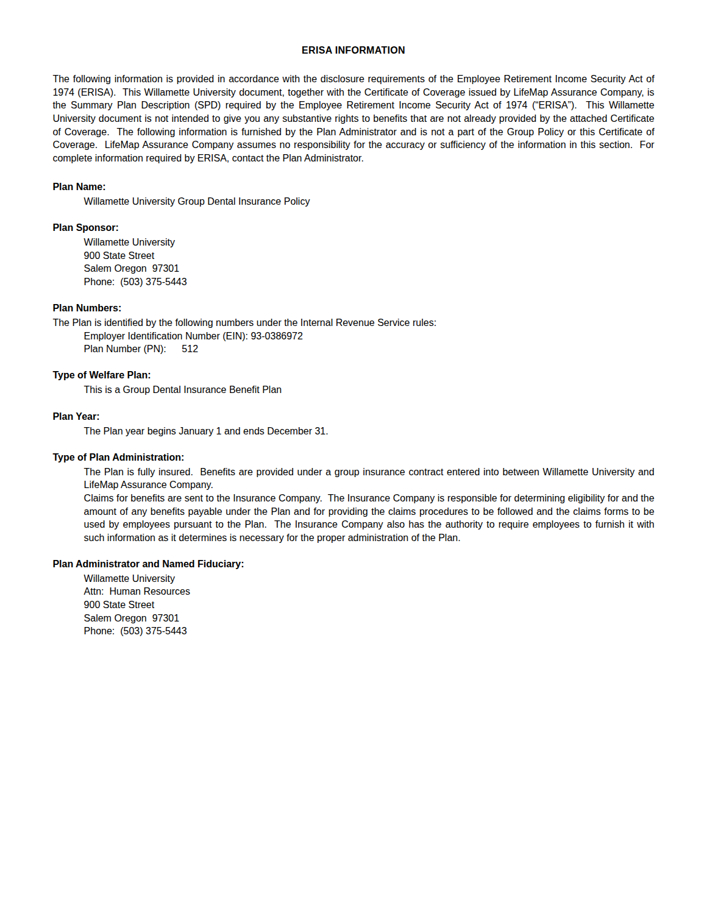ERISA INFORMATION
The following information is provided in accordance with the disclosure requirements of the Employee Retirement Income Security Act of 1974 (ERISA). This Willamette University document, together with the Certificate of Coverage issued by LifeMap Assurance Company, is the Summary Plan Description (SPD) required by the Employee Retirement Income Security Act of 1974 (“ERISA”). This Willamette University document is not intended to give you any substantive rights to benefits that are not already provided by the attached Certificate of Coverage. The following information is furnished by the Plan Administrator and is not a part of the Group Policy or this Certificate of Coverage. LifeMap Assurance Company assumes no responsibility for the accuracy or sufficiency of the information in this section. For complete information required by ERISA, contact the Plan Administrator.
Plan Name:
Willamette University Group Dental Insurance Policy
Plan Sponsor:
Willamette University
900 State Street
Salem Oregon 97301
Phone: (503) 375-5443
Plan Numbers:
The Plan is identified by the following numbers under the Internal Revenue Service rules:
Employer Identification Number (EIN): 93-0386972
Plan Number (PN): 512
Type of Welfare Plan:
This is a Group Dental Insurance Benefit Plan
Plan Year:
The Plan year begins January 1 and ends December 31.
Type of Plan Administration:
The Plan is fully insured. Benefits are provided under a group insurance contract entered into between Willamette University and LifeMap Assurance Company.
Claims for benefits are sent to the Insurance Company. The Insurance Company is responsible for determining eligibility for and the amount of any benefits payable under the Plan and for providing the claims procedures to be followed and the claims forms to be used by employees pursuant to the Plan. The Insurance Company also has the authority to require employees to furnish it with such information as it determines is necessary for the proper administration of the Plan.
Plan Administrator and Named Fiduciary:
Willamette University
Attn: Human Resources
900 State Street
Salem Oregon 97301
Phone: (503) 375-5443